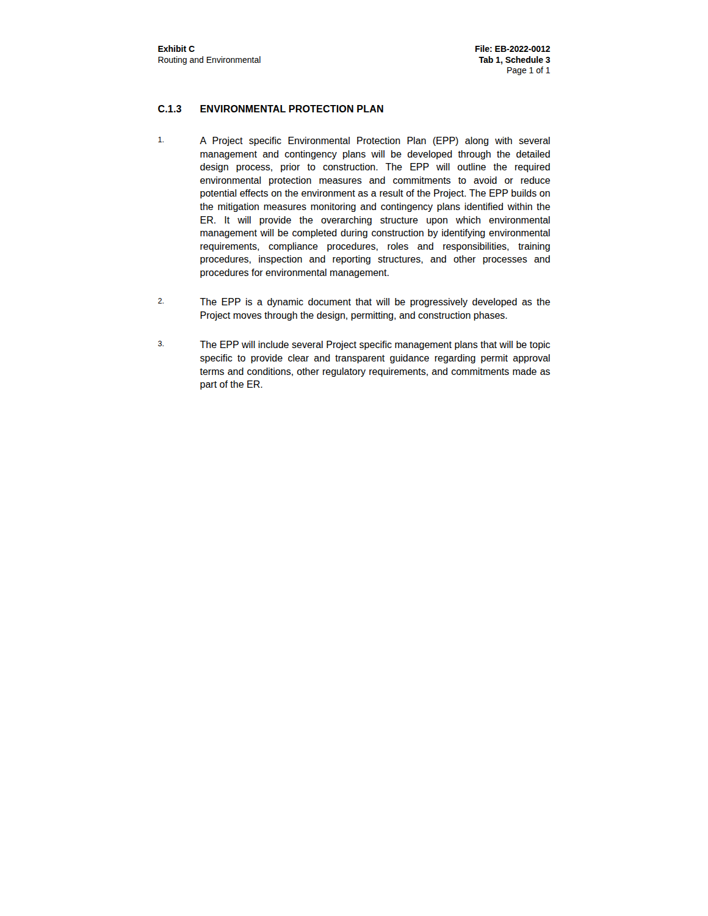Exhibit C
Routing and Environmental
File: EB-2022-0012
Tab 1, Schedule 3
Page 1 of 1
C.1.3 ENVIRONMENTAL PROTECTION PLAN
A Project specific Environmental Protection Plan (EPP) along with several management and contingency plans will be developed through the detailed design process, prior to construction. The EPP will outline the required environmental protection measures and commitments to avoid or reduce potential effects on the environment as a result of the Project. The EPP builds on the mitigation measures monitoring and contingency plans identified within the ER. It will provide the overarching structure upon which environmental management will be completed during construction by identifying environmental requirements, compliance procedures, roles and responsibilities, training procedures, inspection and reporting structures, and other processes and procedures for environmental management.
The EPP is a dynamic document that will be progressively developed as the Project moves through the design, permitting, and construction phases.
The EPP will include several Project specific management plans that will be topic specific to provide clear and transparent guidance regarding permit approval terms and conditions, other regulatory requirements, and commitments made as part of the ER.